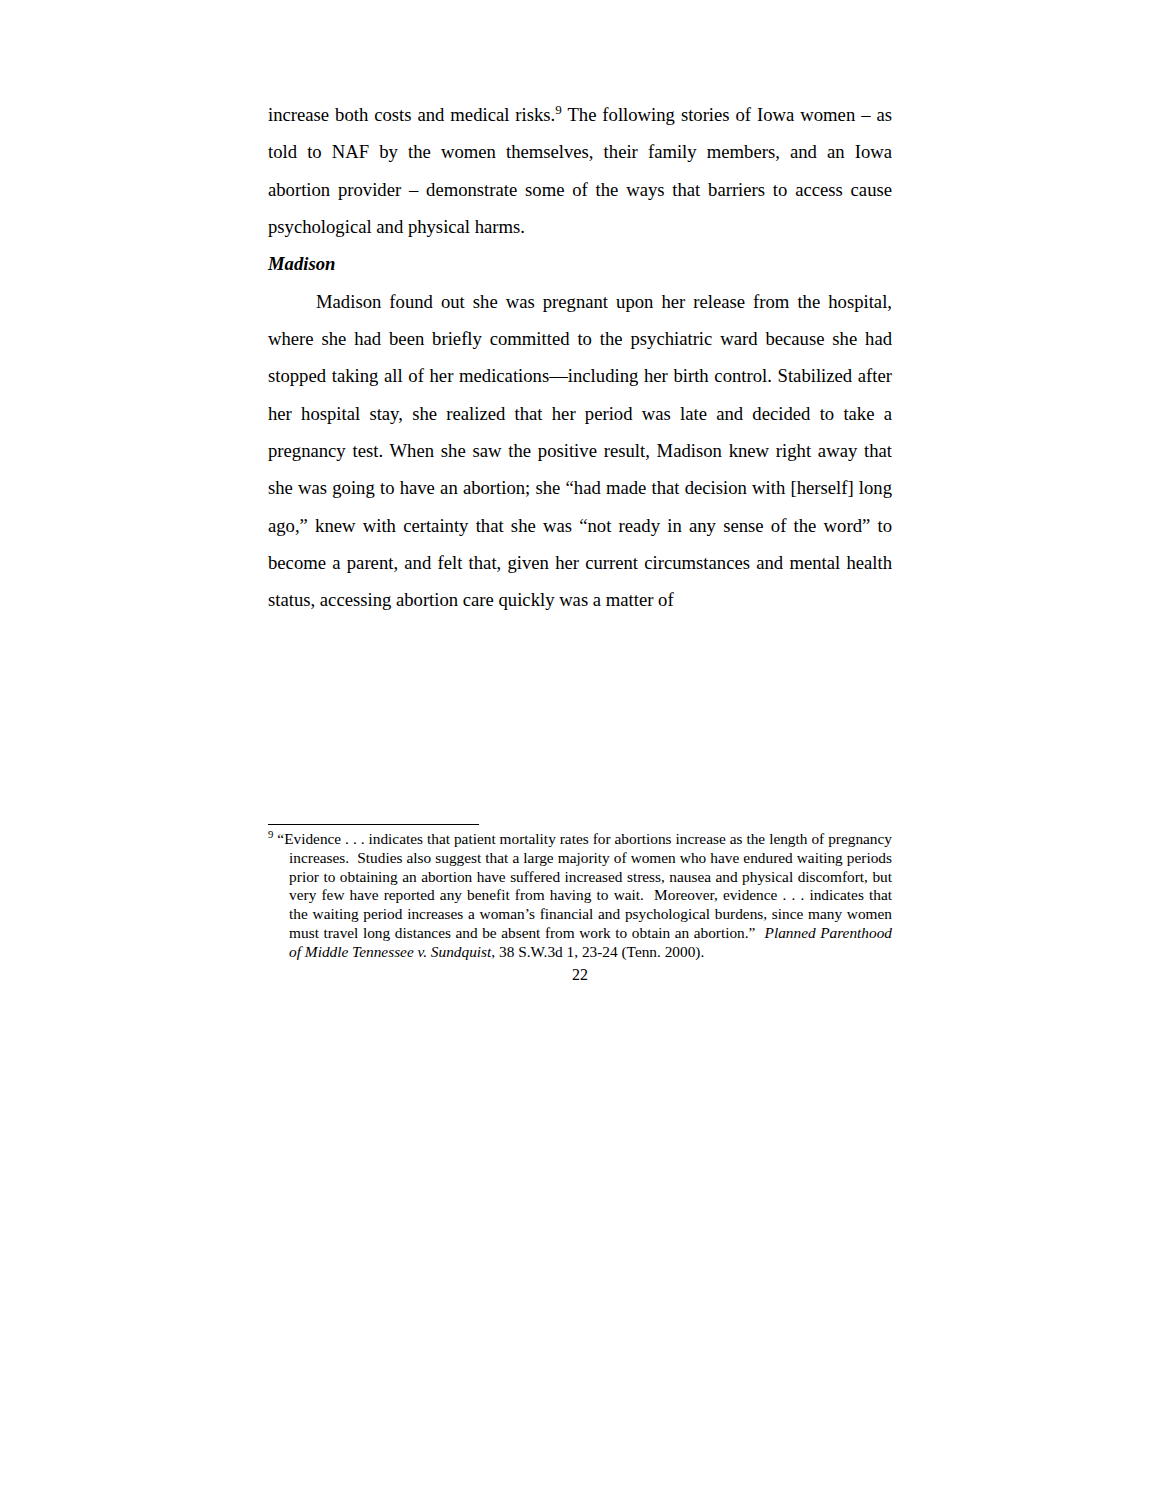increase both costs and medical risks.9 The following stories of Iowa women – as told to NAF by the women themselves, their family members, and an Iowa abortion provider – demonstrate some of the ways that barriers to access cause psychological and physical harms.
Madison
Madison found out she was pregnant upon her release from the hospital, where she had been briefly committed to the psychiatric ward because she had stopped taking all of her medications—including her birth control. Stabilized after her hospital stay, she realized that her period was late and decided to take a pregnancy test. When she saw the positive result, Madison knew right away that she was going to have an abortion; she “had made that decision with [herself] long ago,” knew with certainty that she was “not ready in any sense of the word” to become a parent, and felt that, given her current circumstances and mental health status, accessing abortion care quickly was a matter of
9 “Evidence . . . indicates that patient mortality rates for abortions increase as the length of pregnancy increases. Studies also suggest that a large majority of women who have endured waiting periods prior to obtaining an abortion have suffered increased stress, nausea and physical discomfort, but very few have reported any benefit from having to wait. Moreover, evidence . . . indicates that the waiting period increases a woman’s financial and psychological burdens, since many women must travel long distances and be absent from work to obtain an abortion.” Planned Parenthood of Middle Tennessee v. Sundquist, 38 S.W.3d 1, 23-24 (Tenn. 2000).
22